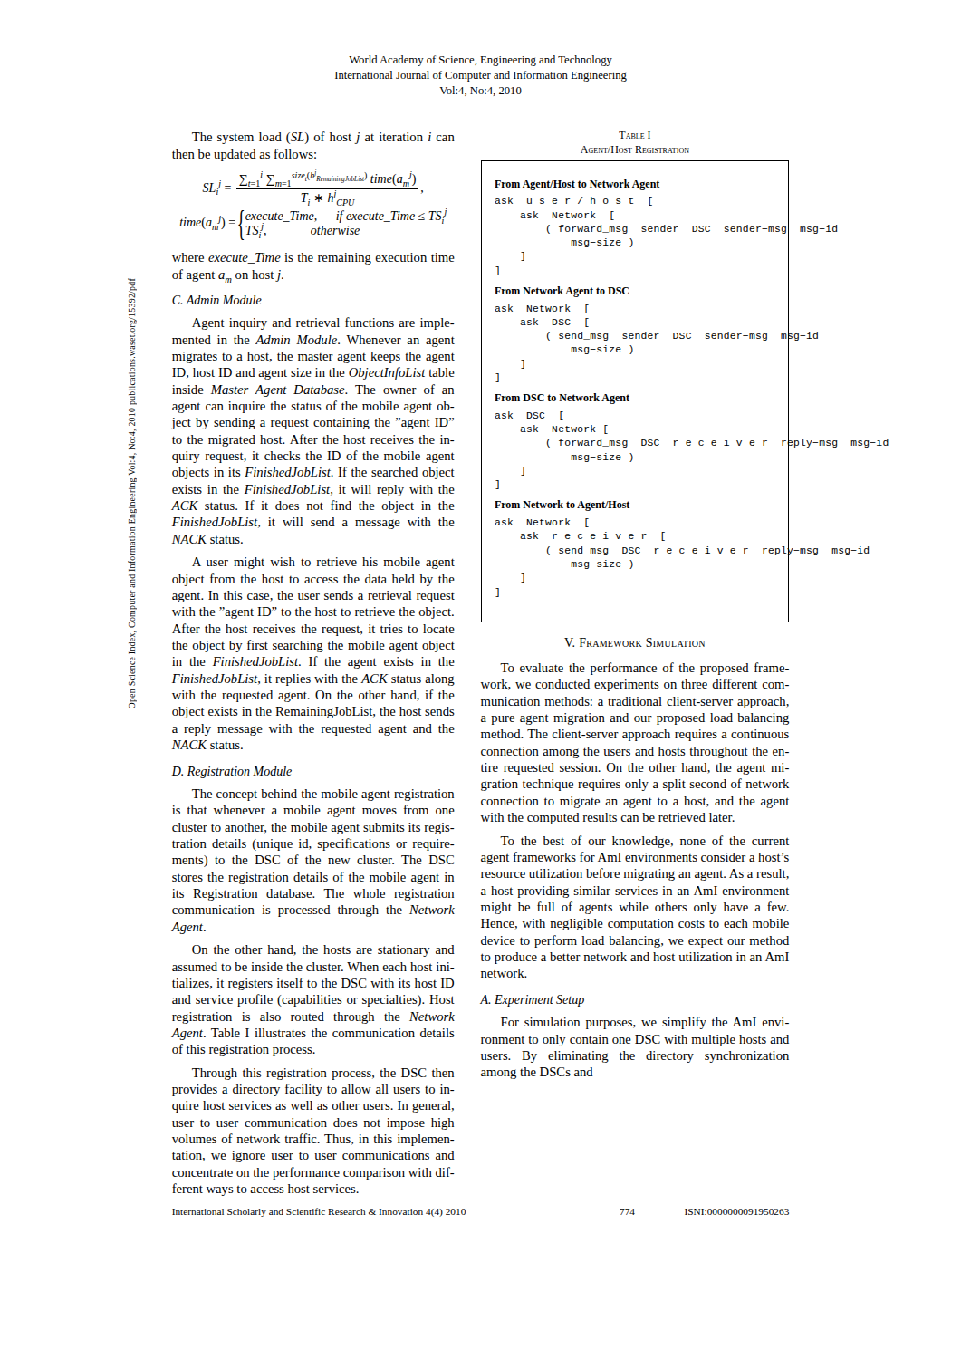World Academy of Science, Engineering and Technology
International Journal of Computer and Information Engineering
Vol:4, No:4, 2010
Open Science Index, Computer and Information Engineering Vol:4, No:4, 2010 publications.waset.org/15392/pdf
The system load (SL) of host j at iteration i can then be updated as follows:
SLij = ∑t=1i ∑m=1sizet(hjRemainingJobList) time(amj) Ti ∗ hjCPU , time(amj) = { execute_Time, if execute_Time ≤ TSij TSij, otherwise
where execute_Time is the remaining execution time of agent am on host j.
C. Admin Module
Agent inquiry and retrieval functions are implemented in the Admin Module. Whenever an agent migrates to a host, the master agent keeps the agent ID, host ID and agent size in the ObjectInfoList table inside Master Agent Database. The owner of an agent can inquire the status of the mobile agent object by sending a request containing the ”agent ID” to the migrated host. After the host receives the inquiry request, it checks the ID of the mobile agent objects in its FinishedJobList. If the searched object exists in the FinishedJobList, it will reply with the ACK status. If it does not find the object in the FinishedJobList, it will send a message with the NACK status.
A user might wish to retrieve his mobile agent object from the host to access the data held by the agent. In this case, the user sends a retrieval request with the ”agent ID” to the host to retrieve the object. After the host receives the request, it tries to locate the object by first searching the mobile agent object in the FinishedJobList. If the agent exists in the FinishedJobList, it replies with the ACK status along with the requested agent. On the other hand, if the object exists in the RemainingJobList, the host sends a reply message with the requested agent and the NACK status.
D. Registration Module
The concept behind the mobile agent registration is that whenever a mobile agent moves from one cluster to another, the mobile agent submits its registration details (unique id, specifications or requirements) to the DSC of the new cluster. The DSC stores the registration details of the mobile agent in its Registration database. The whole registration communication is processed through the Network Agent.
On the other hand, the hosts are stationary and assumed to be inside the cluster. When each host initializes, it registers itself to the DSC with its host ID and service profile (capabilities or specialties). Host registration is also routed through the Network Agent. Table I illustrates the communication details of this registration process.
Through this registration process, the DSC then provides a directory facility to allow all users to inquire host services as well as other users. In general, user to user communication does not impose high volumes of network traffic. Thus, in this implementation, we ignore user to user communications and concentrate on the performance comparison with different ways to access host services.
Table I
Agent/Host Registration
From Agent/Host to Network Agent
ask u s e r / h o s t [ ask Network [ ( forward_msg sender DSC sender−msg msg−id msg−size ) ] ]
From Network Agent to DSC
ask Network [ ask DSC [ ( send_msg sender DSC sender−msg msg−id msg−size ) ] ]
From DSC to Network Agent
ask DSC [ ask Network [ ( forward_msg DSC r e c e i v e r reply−msg msg−id msg−size ) ] ]
From Network to Agent/Host
ask Network [ ask r e c e i v e r [ ( send_msg DSC r e c e i v e r reply−msg msg−id msg−size ) ] ]
V. Framework Simulation
To evaluate the performance of the proposed framework, we conducted experiments on three different communication methods: a traditional client-server approach, a pure agent migration and our proposed load balancing method. The client-server approach requires a continuous connection among the users and hosts throughout the entire requested session. On the other hand, the agent migration technique requires only a split second of network connection to migrate an agent to a host, and the agent with the computed results can be retrieved later.
To the best of our knowledge, none of the current agent frameworks for AmI environments consider a host’s resource utilization before migrating an agent. As a result, a host providing similar services in an AmI environment might be full of agents while others only have a few. Hence, with negligible computation costs to each mobile device to perform load balancing, we expect our method to produce a better network and host utilization in an AmI network.
A. Experiment Setup
For simulation purposes, we simplify the AmI environment to only contain one DSC with multiple hosts and users. By eliminating the directory synchronization among the DSCs and
International Scholarly and Scientific Research & Innovation 4(4) 2010 774 ISNI:0000000091950263